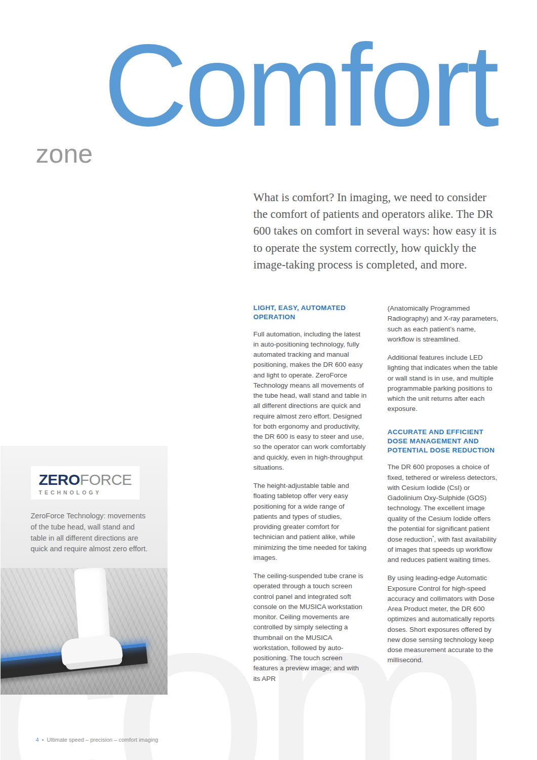com
Comfort
zone
What is comfort? In imaging, we need to consider the comfort of patients and operators alike. The DR 600 takes on comfort in several ways: how easy it is to operate the system correctly, how quickly the image-taking process is completed, and more.
Light, easy, automated operation
Full automation, including the latest in auto-positioning technology, fully automated tracking and manual positioning, makes the DR 600 easy and light to operate. ZeroForce Technology means all movements of the tube head, wall stand and table in all different directions are quick and require almost zero effort. Designed for both ergonomy and productivity, the DR 600 is easy to steer and use, so the operator can work comfortably and quickly, even in high-throughput situations.
The height-adjustable table and floating tabletop offer very easy positioning for a wide range of patients and types of studies, providing greater comfort for technician and patient alike, while minimizing the time needed for taking images.
The ceiling-suspended tube crane is operated through a touch screen control panel and integrated soft console on the MUSICA workstation monitor. Ceiling movements are controlled by simply selecting a thumbnail on the MUSICA workstation, followed by auto-positioning. The touch screen features a preview image; and with its APR
(Anatomically Programmed Radiography) and X-ray parameters, such as each patient’s name, workflow is streamlined.
Additional features include LED lighting that indicates when the table or wall stand is in use, and multiple programmable parking positions to which the unit returns after each exposure.
Accurate and efficient dose management and potential dose reduction
The DR 600 proposes a choice of fixed, tethered or wireless detectors, with Cesium Iodide (CsI) or Gadolinium Oxy-Sulphide (GOS) technology. The excellent image quality of the Cesium Iodide offers the potential for significant patient dose reduction*, with fast availability of images that speeds up workflow and reduces patient waiting times.
By using leading-edge Automatic Exposure Control for high-speed accuracy and collimators with Dose Area Product meter, the DR 600 optimizes and automatically reports doses. Short exposures offered by new dose sensing technology keep dose measurement accurate to the millisecond.
ZERO FORCE TECHNOLOGY
ZeroForce Technology: movements of the tube head, wall stand and table in all different directions are quick and require almost zero effort.
4• Ultimate speed – precision – comfort imaging